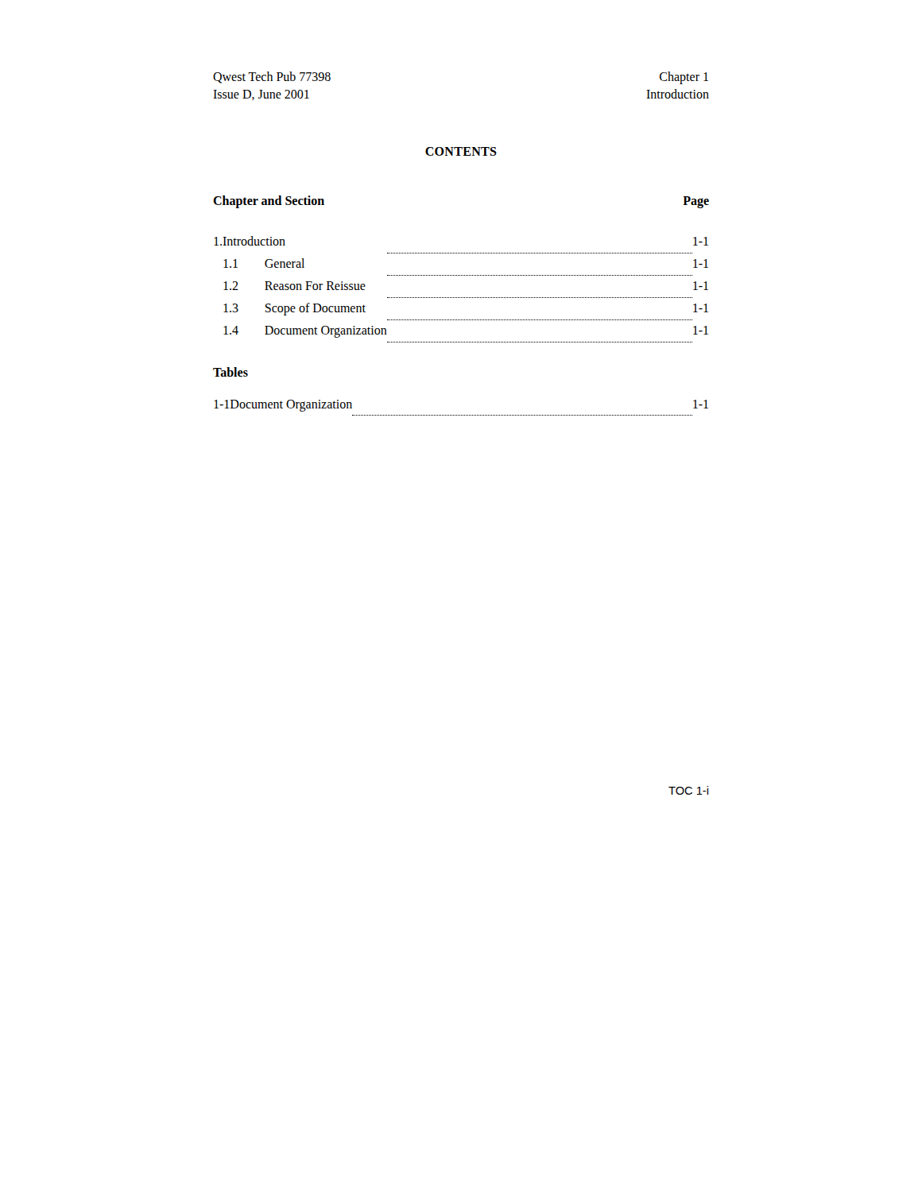Qwest Tech Pub 77398
Chapter 1
Issue D, June 2001
Introduction
CONTENTS
Chapter and Section Page
| 1. | Introduction | | 1-1 |
| | 1.1 General | | 1-1 |
| | 1.2 Reason For Reissue | | 1-1 |
| | 1.3 Scope of Document | | 1-1 |
| | 1.4 Document Organization | | 1-1 |
Tables
| 1-1 | Document Organization | | 1-1 |
TOC 1-i